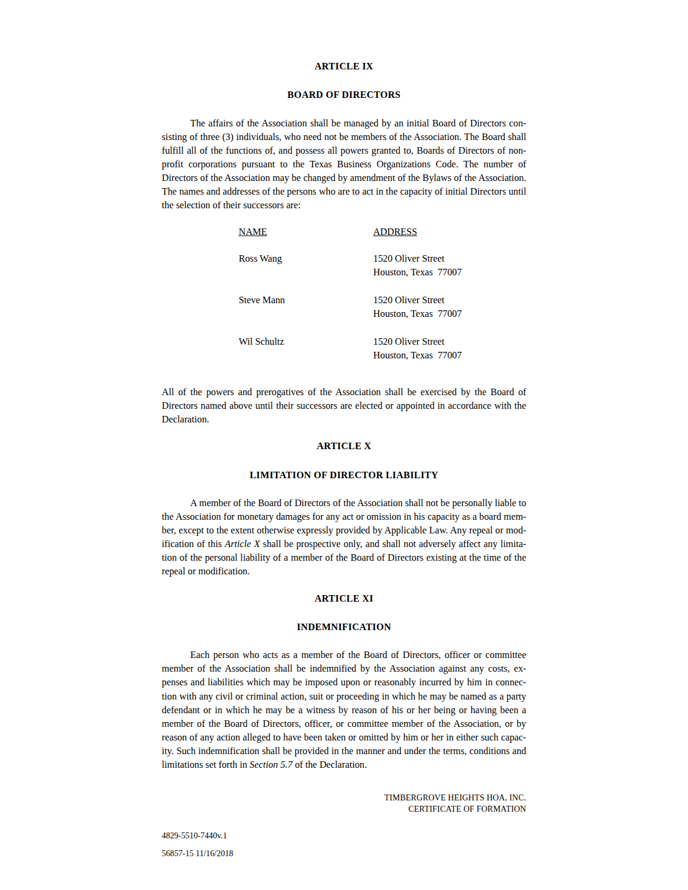ARTICLE IX
BOARD OF DIRECTORS
The affairs of the Association shall be managed by an initial Board of Directors consisting of three (3) individuals, who need not be members of the Association. The Board shall fulfill all of the functions of, and possess all powers granted to, Boards of Directors of nonprofit corporations pursuant to the Texas Business Organizations Code. The number of Directors of the Association may be changed by amendment of the Bylaws of the Association. The names and addresses of the persons who are to act in the capacity of initial Directors until the selection of their successors are:
| NAME | ADDRESS |
| --- | --- |
| Ross Wang | 1520 Oliver Street Houston, Texas 77007 |
| Steve Mann | 1520 Oliver Street Houston, Texas 77007 |
| Wil Schultz | 1520 Oliver Street Houston, Texas 77007 |
All of the powers and prerogatives of the Association shall be exercised by the Board of Directors named above until their successors are elected or appointed in accordance with the Declaration.
ARTICLE X
LIMITATION OF DIRECTOR LIABILITY
A member of the Board of Directors of the Association shall not be personally liable to the Association for monetary damages for any act or omission in his capacity as a board member, except to the extent otherwise expressly provided by Applicable Law. Any repeal or modification of this Article X shall be prospective only, and shall not adversely affect any limitation of the personal liability of a member of the Board of Directors existing at the time of the repeal or modification.
ARTICLE XI
INDEMNIFICATION
Each person who acts as a member of the Board of Directors, officer or committee member of the Association shall be indemnified by the Association against any costs, expenses and liabilities which may be imposed upon or reasonably incurred by him in connection with any civil or criminal action, suit or proceeding in which he may be named as a party defendant or in which he may be a witness by reason of his or her being or having been a member of the Board of Directors, officer, or committee member of the Association, or by reason of any action alleged to have been taken or omitted by him or her in either such capacity. Such indemnification shall be provided in the manner and under the terms, conditions and limitations set forth in Section 5.7 of the Declaration.
TIMBERGROVE HEIGHTS HOA, INC.
CERTIFICATE OF FORMATION
4829-5510-7440v.1
56857-15 11/16/2018